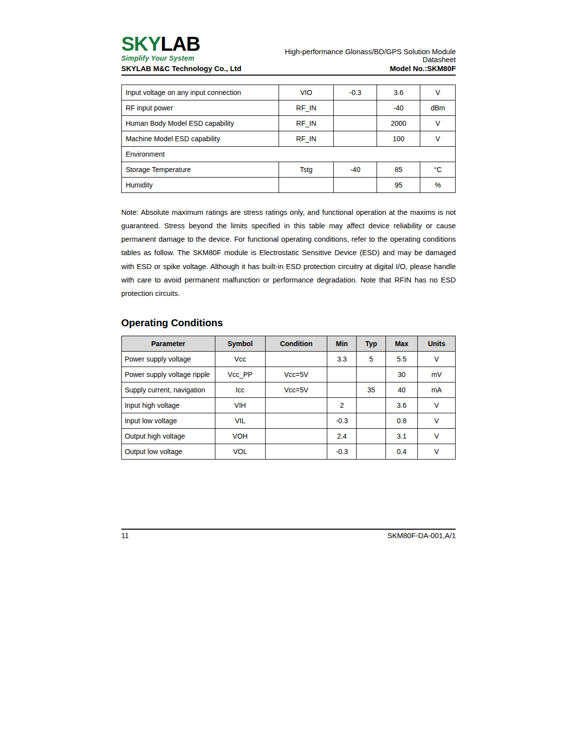SKY LAB
Simplify Your System
High-performance Glonass/BD/GPS Solution Module Datasheet
SKYLAB M&C Technology Co., Ltd
Model No.:SKM80F
| Input voltage on any input connection | VIO | -0.3 | 3.6 | V |
| RF input power | RF_IN | | -40 | dBm |
| Human Body Model ESD capability | RF_IN | | 2000 | V |
| Machine Model ESD capability | RF_IN | | 100 | V |
| Environment |
| Storage Temperature | Tstg | -40 | 85 | °C |
| Humidity | | | 95 | % |
Note: Absolute maximum ratings are stress ratings only, and functional operation at the maxims is not guaranteed. Stress beyond the limits specified in this table may affect device reliability or cause permanent damage to the device. For functional operating conditions, refer to the operating conditions tables as follow. The SKM80F module is Electrostatic Sensitive Device (ESD) and may be damaged with ESD or spike voltage. Although it has built-in ESD protection circuitry at digital I/O, please handle with care to avoid permanent malfunction or performance degradation. Note that RFIN has no ESD protection circuits.
Operating Conditions
| Parameter | Symbol | Condition | Min | Typ | Max | Units |
| --- | --- | --- | --- | --- | --- | --- |
| Power supply voltage | Vcc | | 3.3 | 5 | 5.5 | V |
| Power supply voltage ripple | Vcc_PP | Vcc=5V | | | 30 | mV |
| Supply current, navigation | Icc | Vcc=5V | | 35 | 40 | mA |
| Input high voltage | VIH | | 2 | | 3.6 | V |
| Input low voltage | VIL | | -0.3 | | 0.8 | V |
| Output high voltage | VOH | | 2.4 | | 3.1 | V |
| Output low voltage | VOL | | -0.3 | | 0.4 | V |
11
SKM80F-DA-001,A/1